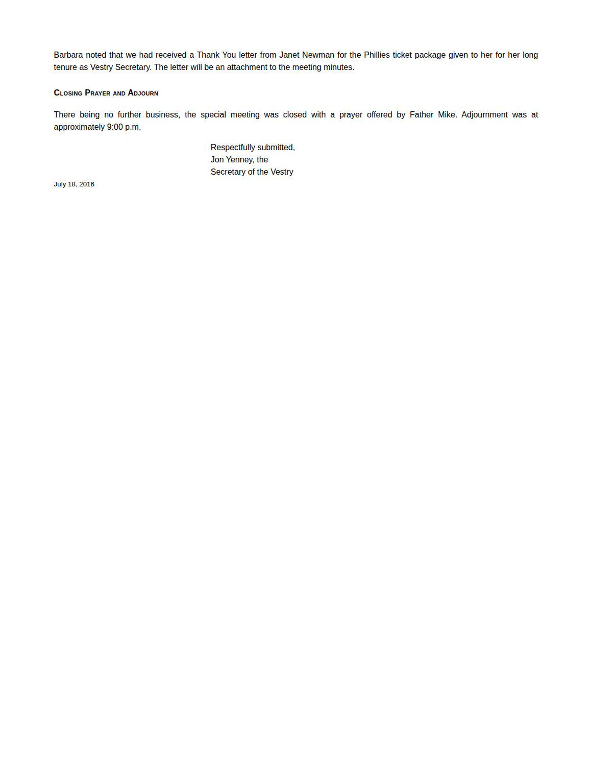Barbara noted that we had received a Thank You letter from Janet Newman for the Phillies ticket package given to her for her long tenure as Vestry Secretary. The letter will be an attachment to the meeting minutes.
Closing Prayer and Adjourn
There being no further business, the special meeting was closed with a prayer offered by Father Mike. Adjournment was at approximately 9:00 p.m.
Respectfully submitted,
Jon Yenney, the
Secretary of the Vestry
July 18, 2016